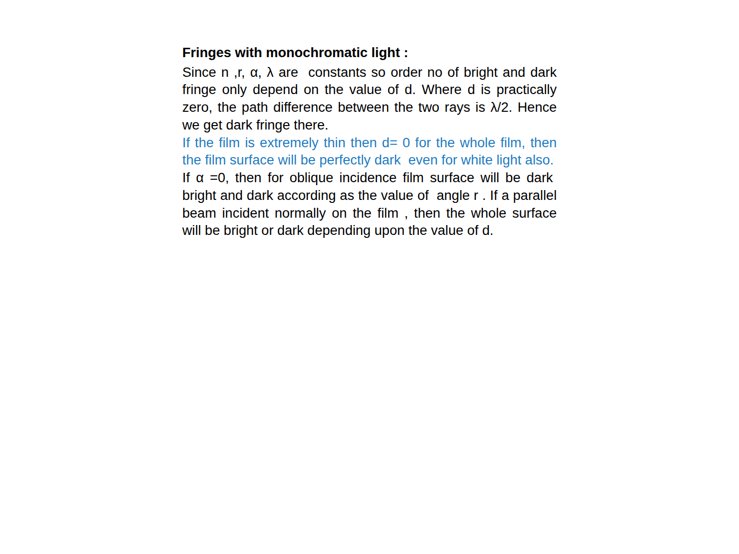Fringes with monochromatic light :
Since n ,r, α, λ are constants so order no of bright and dark fringe only depend on the value of d. Where d is practically zero, the path difference between the two rays is λ/2. Hence we get dark fringe there.
If the film is extremely thin then d= 0 for the whole film, then the film surface will be perfectly dark even for white light also.
If α =0, then for oblique incidence film surface will be dark bright and dark according as the value of angle r . If a parallel beam incident normally on the film , then the whole surface will be bright or dark depending upon the value of d.